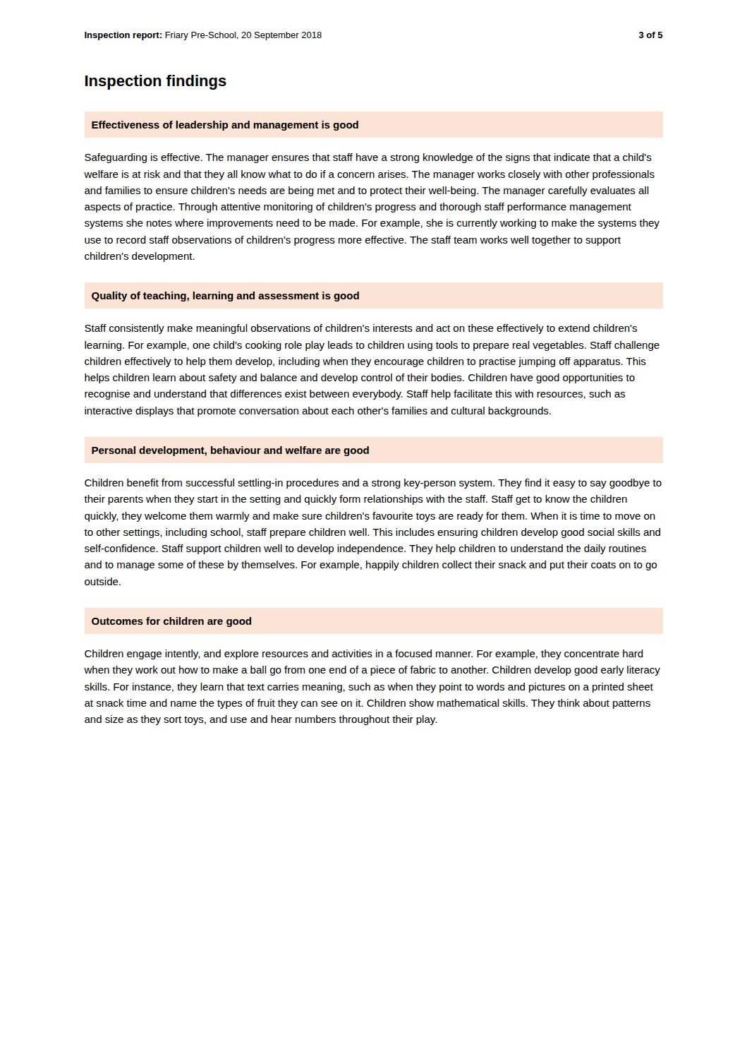Inspection report: Friary Pre-School, 20 September 2018
3 of 5
Inspection findings
Effectiveness of leadership and management is good
Safeguarding is effective. The manager ensures that staff have a strong knowledge of the signs that indicate that a child's welfare is at risk and that they all know what to do if a concern arises. The manager works closely with other professionals and families to ensure children's needs are being met and to protect their well-being. The manager carefully evaluates all aspects of practice. Through attentive monitoring of children's progress and thorough staff performance management systems she notes where improvements need to be made. For example, she is currently working to make the systems they use to record staff observations of children's progress more effective. The staff team works well together to support children's development.
Quality of teaching, learning and assessment is good
Staff consistently make meaningful observations of children's interests and act on these effectively to extend children's learning. For example, one child's cooking role play leads to children using tools to prepare real vegetables. Staff challenge children effectively to help them develop, including when they encourage children to practise jumping off apparatus. This helps children learn about safety and balance and develop control of their bodies. Children have good opportunities to recognise and understand that differences exist between everybody. Staff help facilitate this with resources, such as interactive displays that promote conversation about each other's families and cultural backgrounds.
Personal development, behaviour and welfare are good
Children benefit from successful settling-in procedures and a strong key-person system. They find it easy to say goodbye to their parents when they start in the setting and quickly form relationships with the staff. Staff get to know the children quickly, they welcome them warmly and make sure children's favourite toys are ready for them. When it is time to move on to other settings, including school, staff prepare children well. This includes ensuring children develop good social skills and self-confidence. Staff support children well to develop independence. They help children to understand the daily routines and to manage some of these by themselves. For example, happily children collect their snack and put their coats on to go outside.
Outcomes for children are good
Children engage intently, and explore resources and activities in a focused manner. For example, they concentrate hard when they work out how to make a ball go from one end of a piece of fabric to another. Children develop good early literacy skills. For instance, they learn that text carries meaning, such as when they point to words and pictures on a printed sheet at snack time and name the types of fruit they can see on it. Children show mathematical skills. They think about patterns and size as they sort toys, and use and hear numbers throughout their play.